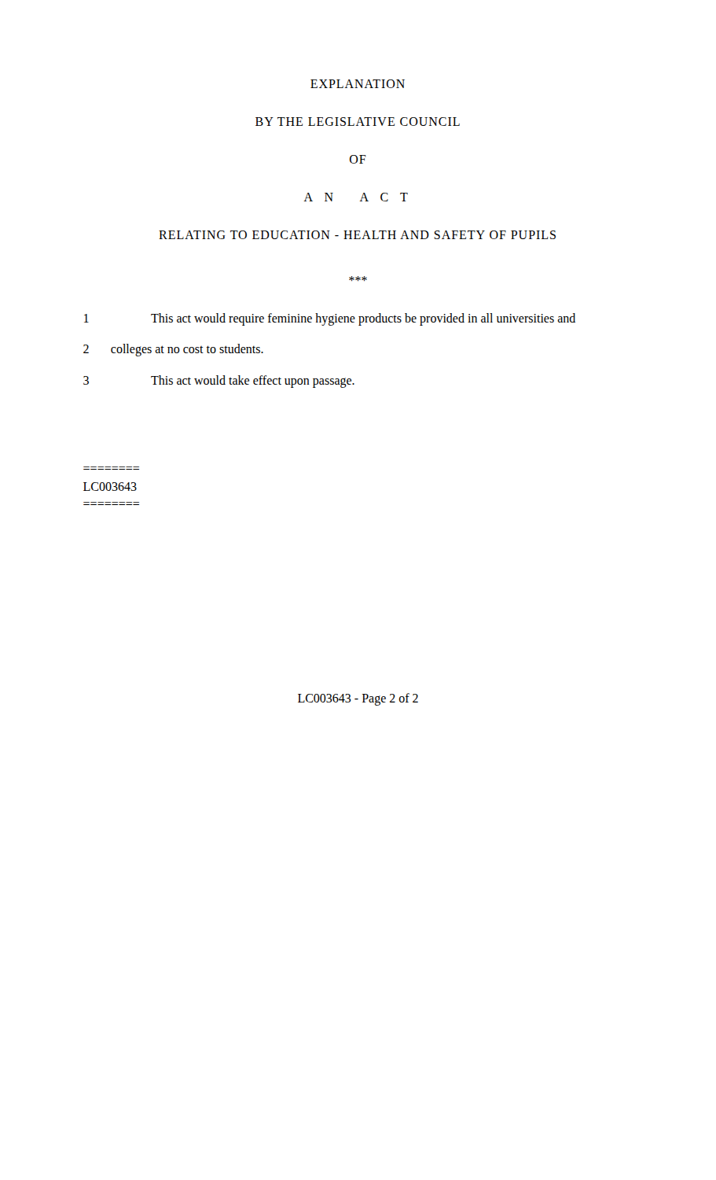EXPLANATION
BY THE LEGISLATIVE COUNCIL
OF
A N A C T
RELATING TO EDUCATION - HEALTH AND SAFETY OF PUPILS
***
| 1 | This act would require feminine hygiene products be provided in all universities and |
| 2 | colleges at no cost to students. |
| 3 | This act would take effect upon passage. |
========
LC003643
========
LC003643 - Page 2 of 2